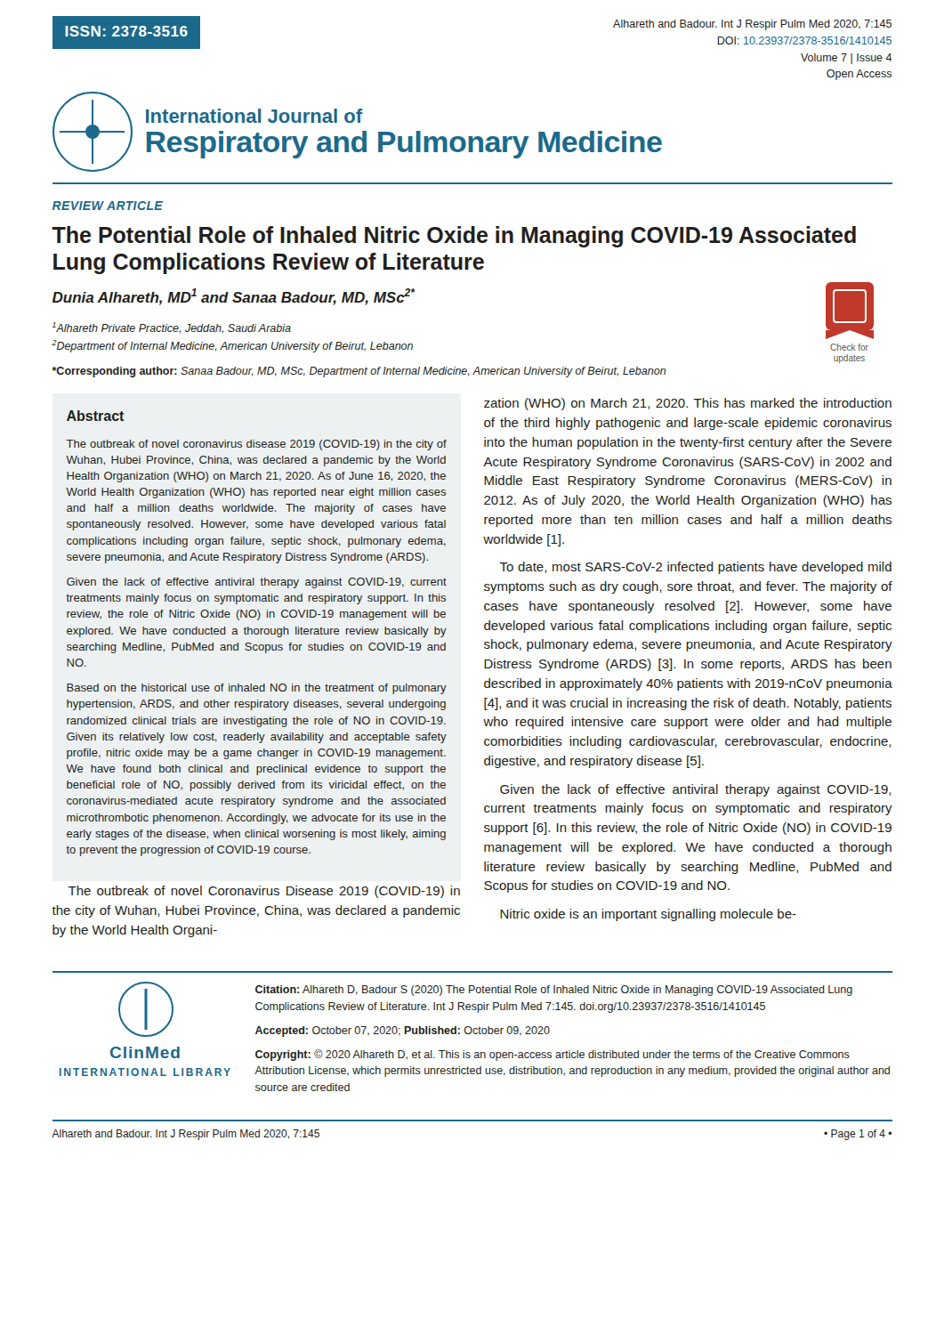ISSN: 2378-3516
Alhareth and Badour. Int J Respir Pulm Med 2020, 7:145
DOI: 10.23937/2378-3516/1410145
Volume 7 | Issue 4
Open Access
International Journal of
Respiratory and Pulmonary Medicine
REVIEW ARTICLE
The Potential Role of Inhaled Nitric Oxide in Managing COVID-19 Associated Lung Complications Review of Literature
Check for
updates
Dunia Alhareth, MD1 and Sanaa Badour, MD, MSc2*
1Alhareth Private Practice, Jeddah, Saudi Arabia
2Department of Internal Medicine, American University of Beirut, Lebanon
*Corresponding author: Sanaa Badour, MD, MSc, Department of Internal Medicine, American University of Beirut, Lebanon
Abstract
The outbreak of novel coronavirus disease 2019 (COVID-19) in the city of Wuhan, Hubei Province, China, was declared a pandemic by the World Health Organization (WHO) on March 21, 2020. As of June 16, 2020, the World Health Organization (WHO) has reported near eight million cases and half a million deaths worldwide. The majority of cases have spontaneously resolved. However, some have developed various fatal complications including organ failure, septic shock, pulmonary edema, severe pneumonia, and Acute Respiratory Distress Syndrome (ARDS).
Given the lack of effective antiviral therapy against COVID-19, current treatments mainly focus on symptomatic and respiratory support. In this review, the role of Nitric Oxide (NO) in COVID-19 management will be explored. We have conducted a thorough literature review basically by searching Medline, PubMed and Scopus for studies on COVID-19 and NO.
Based on the historical use of inhaled NO in the treatment of pulmonary hypertension, ARDS, and other respiratory diseases, several undergoing randomized clinical trials are investigating the role of NO in COVID-19. Given its relatively low cost, readerly availability and acceptable safety profile, nitric oxide may be a game changer in COVID-19 management. We have found both clinical and preclinical evidence to support the beneficial role of NO, possibly derived from its viricidal effect, on the coronavirus-mediated acute respiratory syndrome and the associated microthrombotic phenomenon. Accordingly, we advocate for its use in the early stages of the disease, when clinical worsening is most likely, aiming to prevent the progression of COVID-19 course.
The outbreak of novel Coronavirus Disease 2019 (COVID-19) in the city of Wuhan, Hubei Province, China, was declared a pandemic by the World Health Organi-
zation (WHO) on March 21, 2020. This has marked the introduction of the third highly pathogenic and large-scale epidemic coronavirus into the human population in the twenty-first century after the Severe Acute Respiratory Syndrome Coronavirus (SARS-CoV) in 2002 and Middle East Respiratory Syndrome Coronavirus (MERS-CoV) in 2012. As of July 2020, the World Health Organization (WHO) has reported more than ten million cases and half a million deaths worldwide [1].
To date, most SARS-CoV-2 infected patients have developed mild symptoms such as dry cough, sore throat, and fever. The majority of cases have spontaneously resolved [2]. However, some have developed various fatal complications including organ failure, septic shock, pulmonary edema, severe pneumonia, and Acute Respiratory Distress Syndrome (ARDS) [3]. In some reports, ARDS has been described in approximately 40% patients with 2019-nCoV pneumonia [4], and it was crucial in increasing the risk of death. Notably, patients who required intensive care support were older and had multiple comorbidities including cardiovascular, cerebrovascular, endocrine, digestive, and respiratory disease [5].
Given the lack of effective antiviral therapy against COVID-19, current treatments mainly focus on symptomatic and respiratory support [6]. In this review, the role of Nitric Oxide (NO) in COVID-19 management will be explored. We have conducted a thorough literature review basically by searching Medline, PubMed and Scopus for studies on COVID-19 and NO.
Nitric oxide is an important signalling molecule be-
ClinMed
INTERNATIONAL LIBRARY
Citation: Alhareth D, Badour S (2020) The Potential Role of Inhaled Nitric Oxide in Managing COVID-19 Associated Lung Complications Review of Literature. Int J Respir Pulm Med 7:145. doi.org/10.23937/2378-3516/1410145
Accepted: October 07, 2020; Published: October 09, 2020
Copyright: © 2020 Alhareth D, et al. This is an open-access article distributed under the terms of the Creative Commons Attribution License, which permits unrestricted use, distribution, and reproduction in any medium, provided the original author and source are credited
Alhareth and Badour. Int J Respir Pulm Med 2020, 7:145
Page 1 of 4 •